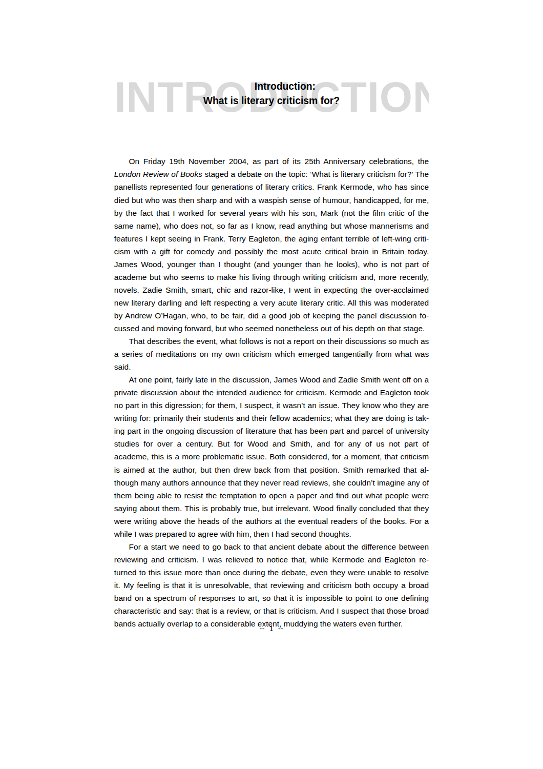INTRODUCTION
Introduction: What is literary criticism for?
On Friday 19th November 2004, as part of its 25th Anniversary celebrations, the London Review of Books staged a debate on the topic: ‘What is literary criticism for?’ The panellists represented four generations of literary critics. Frank Kermode, who has since died but who was then sharp and with a waspish sense of humour, handicapped, for me, by the fact that I worked for several years with his son, Mark (not the film critic of the same name), who does not, so far as I know, read anything but whose mannerisms and features I kept seeing in Frank. Terry Eagleton, the aging enfant terrible of left-wing criticism with a gift for comedy and possibly the most acute critical brain in Britain today. James Wood, younger than I thought (and younger than he looks), who is not part of academe but who seems to make his living through writing criticism and, more recently, novels. Zadie Smith, smart, chic and razor-like, I went in expecting the over-acclaimed new literary darling and left respecting a very acute literary critic. All this was moderated by Andrew O’Hagan, who, to be fair, did a good job of keeping the panel discussion focussed and moving forward, but who seemed nonetheless out of his depth on that stage.
That describes the event, what follows is not a report on their discussions so much as a series of meditations on my own criticism which emerged tangentially from what was said.
At one point, fairly late in the discussion, James Wood and Zadie Smith went off on a private discussion about the intended audience for criticism. Kermode and Eagleton took no part in this digression; for them, I suspect, it wasn’t an issue. They know who they are writing for: primarily their students and their fellow academics; what they are doing is taking part in the ongoing discussion of literature that has been part and parcel of university studies for over a century. But for Wood and Smith, and for any of us not part of academe, this is a more problematic issue. Both considered, for a moment, that criticism is aimed at the author, but then drew back from that position. Smith remarked that although many authors announce that they never read reviews, she couldn’t imagine any of them being able to resist the temptation to open a paper and find out what people were saying about them. This is probably true, but irrelevant. Wood finally concluded that they were writing above the heads of the authors at the eventual readers of the books. For a while I was prepared to agree with him, then I had second thoughts.
For a start we need to go back to that ancient debate about the difference between reviewing and criticism. I was relieved to notice that, while Kermode and Eagleton returned to this issue more than once during the debate, even they were unable to resolve it. My feeling is that it is unresolvable, that reviewing and criticism both occupy a broad band on a spectrum of responses to art, so that it is impossible to point to one defining characteristic and say: that is a review, or that is criticism. And I suspect that those broad bands actually overlap to a considerable extent, muddying the waters even further.
-- 1 --